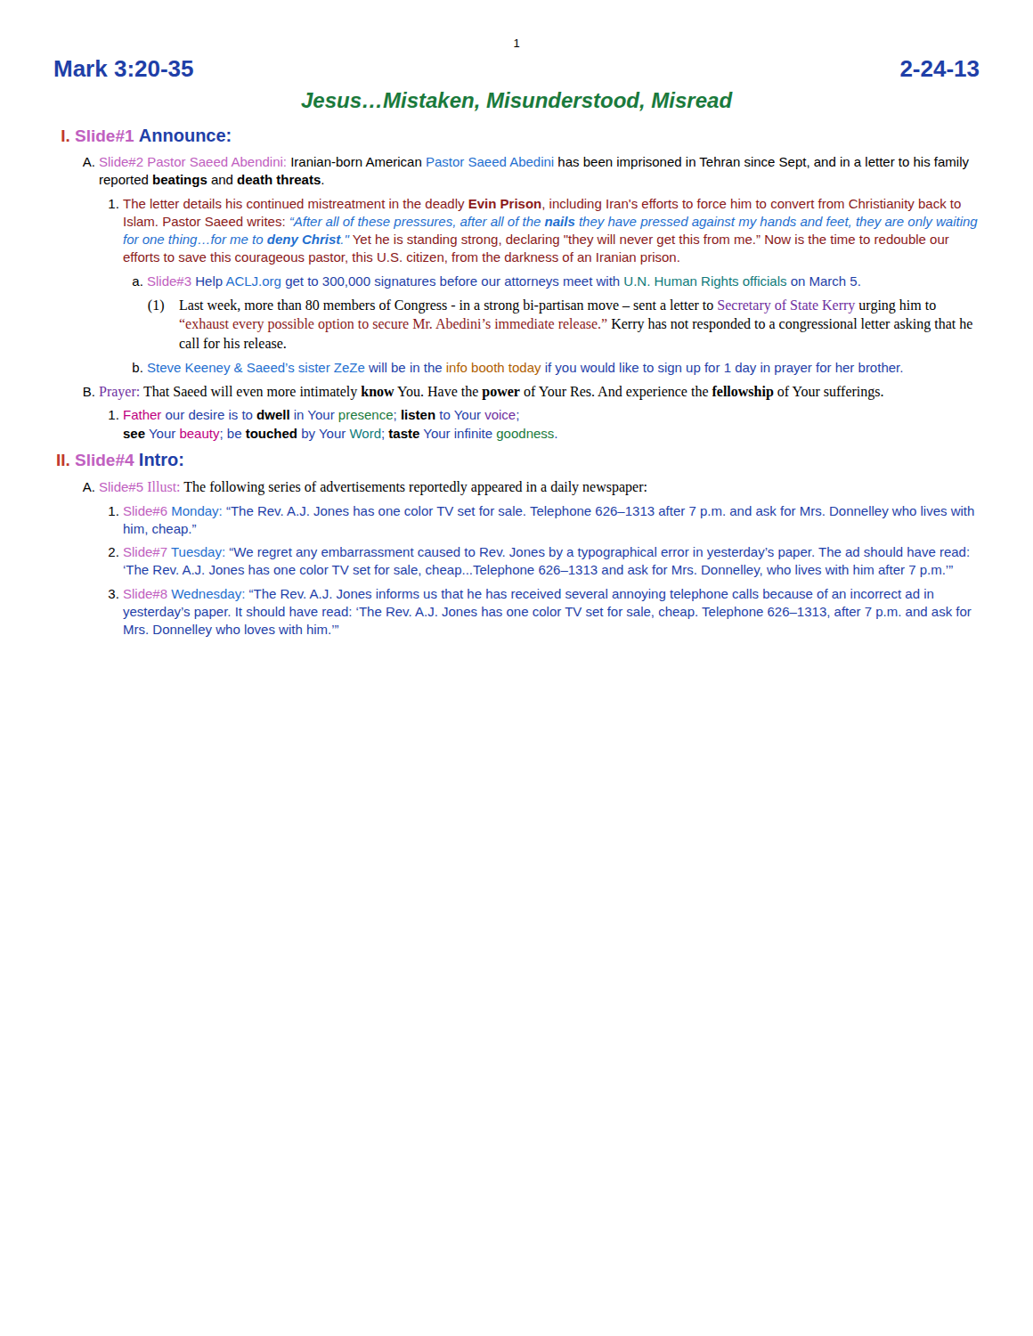1
Mark 3:20-35 2-24-13
Jesus…Mistaken, Misunderstood, Misread
Slide#1 Announce:
Slide#2 Pastor Saeed Abendini: Iranian-born American Pastor Saeed Abedini has been imprisoned in Tehran since Sept, and in a letter to his family reported beatings and death threats.
The letter details his continued mistreatment in the deadly Evin Prison, including Iran's efforts to force him to convert from Christianity back to Islam. Pastor Saeed writes: “After all of these pressures, after all of the nails they have pressed against my hands and feet, they are only waiting for one thing…for me to deny Christ." Yet he is standing strong, declaring "they will never get this from me.” Now is the time to redouble our efforts to save this courageous pastor, this U.S. citizen, from the darkness of an Iranian prison.
Slide#3 Help ACLJ.org get to 300,000 signatures before our attorneys meet with U.N. Human Rights officials on March 5.
Last week, more than 80 members of Congress - in a strong bi-partisan move – sent a letter to Secretary of State Kerry urging him to “exhaust every possible option to secure Mr. Abedini’s immediate release.” Kerry has not responded to a congressional letter asking that he call for his release.
Steve Keeney & Saeed’s sister ZeZe will be in the info booth today if you would like to sign up for 1 day in prayer for her brother.
Prayer: That Saeed will even more intimately know You. Have the power of Your Res. And experience the fellowship of Your sufferings.
Father our desire is to dwell in Your presence; listen to Your voice;
see Your beauty; be touched by Your Word; taste Your infinite goodness.
Slide#4 Intro:
Slide#5 Illust: The following series of advertisements reportedly appeared in a daily newspaper:
Slide#6 Monday: “The Rev. A.J. Jones has one color TV set for sale. Telephone 626–1313 after 7 p.m. and ask for Mrs. Donnelley who lives with him, cheap.”
Slide#7 Tuesday: “We regret any embarrassment caused to Rev. Jones by a typographical error in yesterday’s paper. The ad should have read: ‘The Rev. A.J. Jones has one color TV set for sale, cheap...Telephone 626–1313 and ask for Mrs. Donnelley, who lives with him after 7 p.m.’”
Slide#8 Wednesday: “The Rev. A.J. Jones informs us that he has received several annoying telephone calls because of an incorrect ad in yesterday’s paper. It should have read: ‘The Rev. A.J. Jones has one color TV set for sale, cheap. Telephone 626–1313, after 7 p.m. and ask for Mrs. Donnelley who loves with him.’”